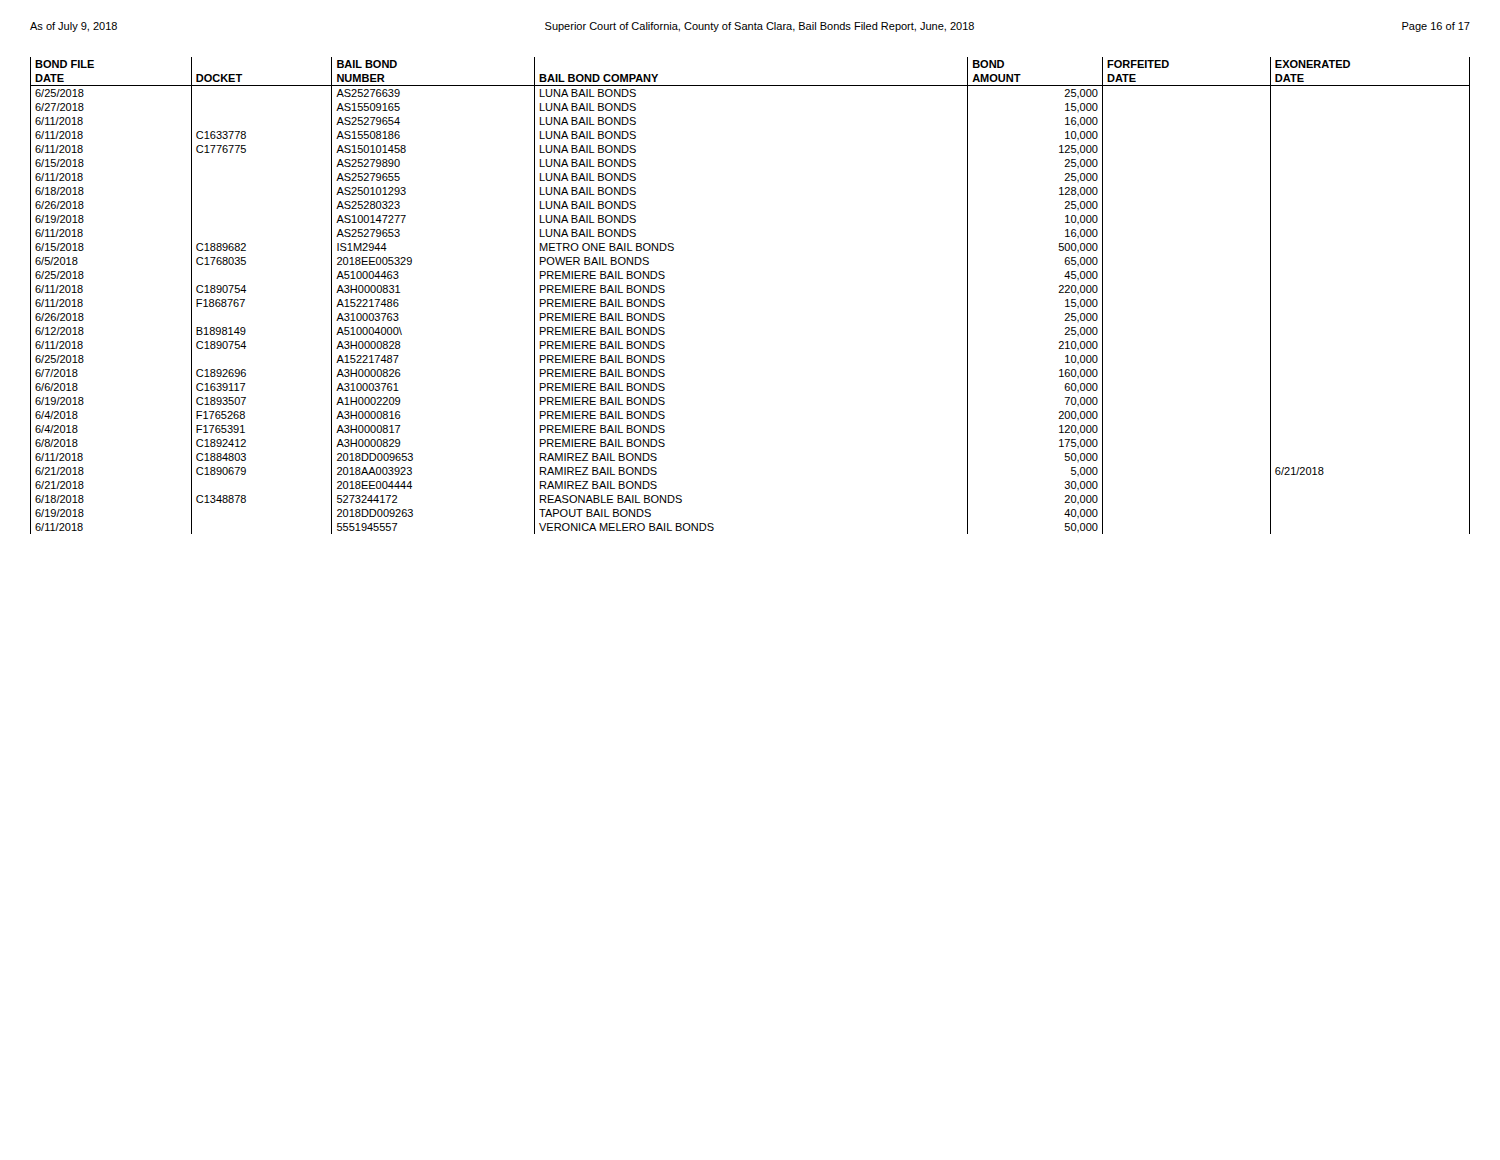As of July 9, 2018
Superior Court of California, County of Santa Clara, Bail Bonds Filed Report, June, 2018
Page 16 of 17
| BOND FILE | | BAIL BOND | | BOND | FORFEITED | EXONERATED |
| --- | --- | --- | --- | --- | --- | --- |
| DATE | DOCKET | NUMBER | BAIL BOND COMPANY | AMOUNT | DATE | DATE |
| 6/25/2018 | | AS25276639 | LUNA BAIL BONDS | 25,000 | | |
| 6/27/2018 | | AS15509165 | LUNA BAIL BONDS | 15,000 | | |
| 6/11/2018 | | AS25279654 | LUNA BAIL BONDS | 16,000 | | |
| 6/11/2018 | C1633778 | AS15508186 | LUNA BAIL BONDS | 10,000 | | |
| 6/11/2018 | C1776775 | AS150101458 | LUNA BAIL BONDS | 125,000 | | |
| 6/15/2018 | | AS25279890 | LUNA BAIL BONDS | 25,000 | | |
| 6/11/2018 | | AS25279655 | LUNA BAIL BONDS | 25,000 | | |
| 6/18/2018 | | AS250101293 | LUNA BAIL BONDS | 128,000 | | |
| 6/26/2018 | | AS25280323 | LUNA BAIL BONDS | 25,000 | | |
| 6/19/2018 | | AS100147277 | LUNA BAIL BONDS | 10,000 | | |
| 6/11/2018 | | AS25279653 | LUNA BAIL BONDS | 16,000 | | |
| 6/15/2018 | C1889682 | IS1M2944 | METRO ONE BAIL BONDS | 500,000 | | |
| 6/5/2018 | C1768035 | 2018EE005329 | POWER BAIL BONDS | 65,000 | | |
| 6/25/2018 | | A510004463 | PREMIERE BAIL BONDS | 45,000 | | |
| 6/11/2018 | C1890754 | A3H0000831 | PREMIERE BAIL BONDS | 220,000 | | |
| 6/11/2018 | F1868767 | A152217486 | PREMIERE BAIL BONDS | 15,000 | | |
| 6/26/2018 | | A310003763 | PREMIERE BAIL BONDS | 25,000 | | |
| 6/12/2018 | B1898149 | A510004000\ | PREMIERE BAIL BONDS | 25,000 | | |
| 6/11/2018 | C1890754 | A3H0000828 | PREMIERE BAIL BONDS | 210,000 | | |
| 6/25/2018 | | A152217487 | PREMIERE BAIL BONDS | 10,000 | | |
| 6/7/2018 | C1892696 | A3H0000826 | PREMIERE BAIL BONDS | 160,000 | | |
| 6/6/2018 | C1639117 | A310003761 | PREMIERE BAIL BONDS | 60,000 | | |
| 6/19/2018 | C1893507 | A1H0002209 | PREMIERE BAIL BONDS | 70,000 | | |
| 6/4/2018 | F1765268 | A3H0000816 | PREMIERE BAIL BONDS | 200,000 | | |
| 6/4/2018 | F1765391 | A3H0000817 | PREMIERE BAIL BONDS | 120,000 | | |
| 6/8/2018 | C1892412 | A3H0000829 | PREMIERE BAIL BONDS | 175,000 | | |
| 6/11/2018 | C1884803 | 2018DD009653 | RAMIREZ BAIL BONDS | 50,000 | | |
| 6/21/2018 | C1890679 | 2018AA003923 | RAMIREZ BAIL BONDS | 5,000 | | 6/21/2018 |
| 6/21/2018 | | 2018EE004444 | RAMIREZ BAIL BONDS | 30,000 | | |
| 6/18/2018 | C1348878 | 5273244172 | REASONABLE BAIL BONDS | 20,000 | | |
| 6/19/2018 | | 2018DD009263 | TAPOUT BAIL BONDS | 40,000 | | |
| 6/11/2018 | | 5551945557 | VERONICA MELERO BAIL BONDS | 50,000 | | |